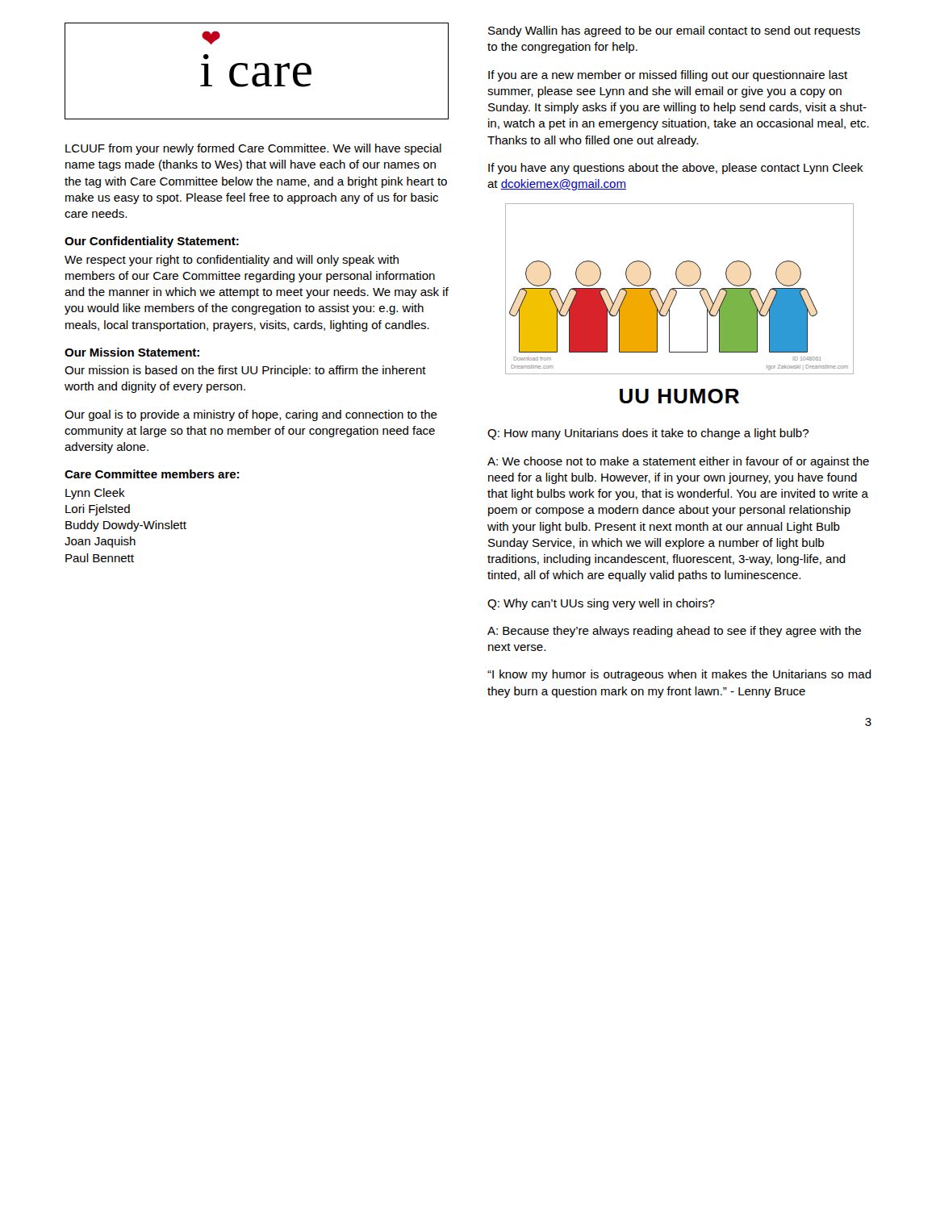❤i care
LCUUF from your newly formed Care Committee. We will have special name tags made (thanks to Wes) that will have each of our names on the tag with Care Committee below the name, and a bright pink heart to make us easy to spot. Please feel free to approach any of us for basic care needs.
Our Confidentiality Statement:
We respect your right to confidentiality and will only speak with members of our Care Committee regarding your personal information and the manner in which we attempt to meet your needs. We may ask if you would like members of the congregation to assist you: e.g. with meals, local transportation, prayers, visits, cards, lighting of candles.
Our Mission Statement:
Our mission is based on the first UU Principle: to affirm the inherent worth and dignity of every person.
Our goal is to provide a ministry of hope, caring and connection to the community at large so that no member of our congregation need face adversity alone.
Care Committee members are:
Lynn Cleek
Lori Fjelsted
Buddy Dowdy-Winslett
Joan Jaquish
Paul Bennett
Sandy Wallin has agreed to be our email contact to send out requests to the congregation for help.
If you are a new member or missed filling out our questionnaire last summer, please see Lynn and she will email or give you a copy on Sunday. It simply asks if you are willing to help send cards, visit a shut-in, watch a pet in an emergency situation, take an occasional meal, etc. Thanks to all who filled one out already.
If you have any questions about the above, please contact Lynn Cleek at dcokiemex@gmail.com
Download from
Dreamstime.com
ID 1048061
Igor Zakowski | Dreamstime.com
UU HUMOR
Q: How many Unitarians does it take to change a light bulb?
A: We choose not to make a statement either in favour of or against the need for a light bulb. However, if in your own journey, you have found that light bulbs work for you, that is wonderful. You are invited to write a poem or compose a modern dance about your personal relationship with your light bulb. Present it next month at our annual Light Bulb Sunday Service, in which we will explore a number of light bulb traditions, including incandescent, fluorescent, 3-way, long-life, and tinted, all of which are equally valid paths to luminescence.
Q: Why can’t UUs sing very well in choirs?
A: Because they’re always reading ahead to see if they agree with the next verse.
“I know my humor is outrageous when it makes the Unitarians so mad they burn a question mark on my front lawn.” - Lenny Bruce
3